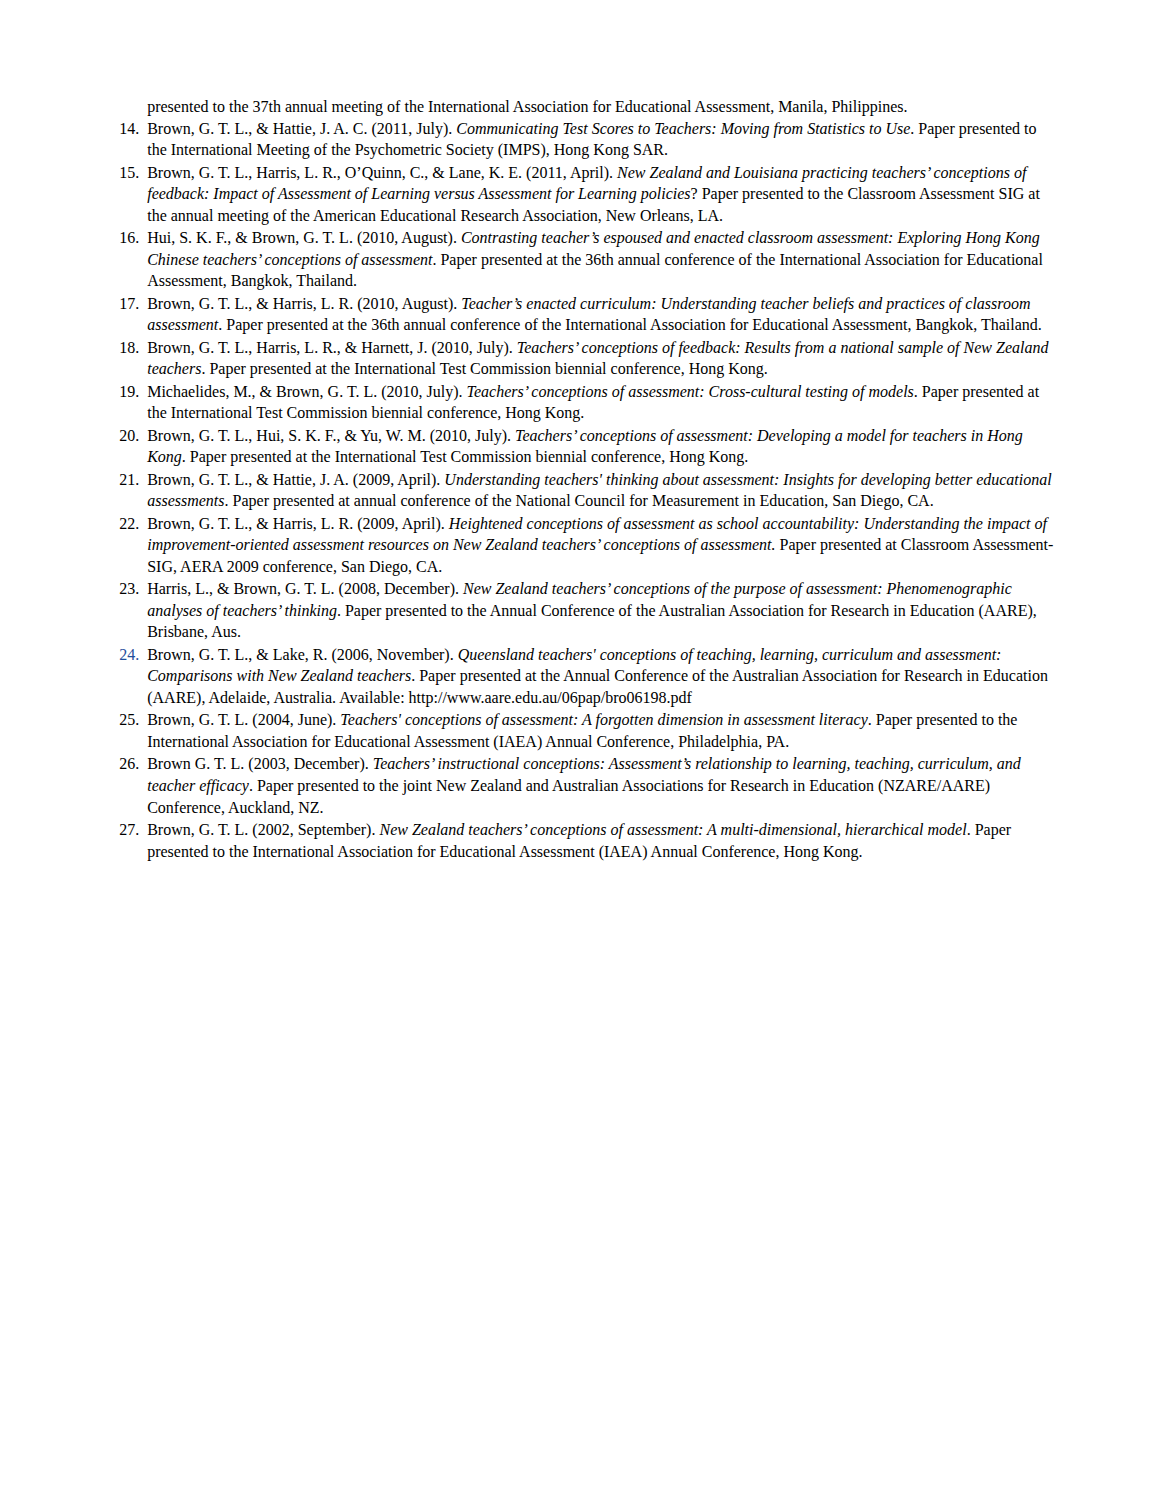presented to the 37th annual meeting of the International Association for Educational Assessment, Manila, Philippines.
14. Brown, G. T. L., & Hattie, J. A. C. (2011, July). Communicating Test Scores to Teachers: Moving from Statistics to Use. Paper presented to the International Meeting of the Psychometric Society (IMPS), Hong Kong SAR.
15. Brown, G. T. L., Harris, L. R., O’Quinn, C., & Lane, K. E. (2011, April). New Zealand and Louisiana practicing teachers’ conceptions of feedback: Impact of Assessment of Learning versus Assessment for Learning policies? Paper presented to the Classroom Assessment SIG at the annual meeting of the American Educational Research Association, New Orleans, LA.
16. Hui, S. K. F., & Brown, G. T. L. (2010, August). Contrasting teacher’s espoused and enacted classroom assessment: Exploring Hong Kong Chinese teachers’ conceptions of assessment. Paper presented at the 36th annual conference of the International Association for Educational Assessment, Bangkok, Thailand.
17. Brown, G. T. L., & Harris, L. R. (2010, August). Teacher’s enacted curriculum: Understanding teacher beliefs and practices of classroom assessment. Paper presented at the 36th annual conference of the International Association for Educational Assessment, Bangkok, Thailand.
18. Brown, G. T. L., Harris, L. R., & Harnett, J. (2010, July). Teachers’ conceptions of feedback: Results from a national sample of New Zealand teachers. Paper presented at the International Test Commission biennial conference, Hong Kong.
19. Michaelides, M., & Brown, G. T. L. (2010, July). Teachers’ conceptions of assessment: Cross-cultural testing of models. Paper presented at the International Test Commission biennial conference, Hong Kong.
20. Brown, G. T. L., Hui, S. K. F., & Yu, W. M. (2010, July). Teachers’ conceptions of assessment: Developing a model for teachers in Hong Kong. Paper presented at the International Test Commission biennial conference, Hong Kong.
21. Brown, G. T. L., & Hattie, J. A. (2009, April). Understanding teachers' thinking about assessment: Insights for developing better educational assessments. Paper presented at annual conference of the National Council for Measurement in Education, San Diego, CA.
22. Brown, G. T. L., & Harris, L. R. (2009, April). Heightened conceptions of assessment as school accountability: Understanding the impact of improvement-oriented assessment resources on New Zealand teachers’ conceptions of assessment. Paper presented at Classroom Assessment-SIG, AERA 2009 conference, San Diego, CA.
23. Harris, L., & Brown, G. T. L. (2008, December). New Zealand teachers’ conceptions of the purpose of assessment: Phenomenographic analyses of teachers’ thinking. Paper presented to the Annual Conference of the Australian Association for Research in Education (AARE), Brisbane, Aus.
24. Brown, G. T. L., & Lake, R. (2006, November). Queensland teachers' conceptions of teaching, learning, curriculum and assessment: Comparisons with New Zealand teachers. Paper presented at the Annual Conference of the Australian Association for Research in Education (AARE), Adelaide, Australia. Available: http://www.aare.edu.au/06pap/bro06198.pdf
25. Brown, G. T. L. (2004, June). Teachers' conceptions of assessment: A forgotten dimension in assessment literacy. Paper presented to the International Association for Educational Assessment (IAEA) Annual Conference, Philadelphia, PA.
26. Brown G. T. L. (2003, December). Teachers’ instructional conceptions: Assessment’s relationship to learning, teaching, curriculum, and teacher efficacy. Paper presented to the joint New Zealand and Australian Associations for Research in Education (NZARE/AARE) Conference, Auckland, NZ.
27. Brown, G. T. L. (2002, September). New Zealand teachers’ conceptions of assessment: A multi-dimensional, hierarchical model. Paper presented to the International Association for Educational Assessment (IAEA) Annual Conference, Hong Kong.